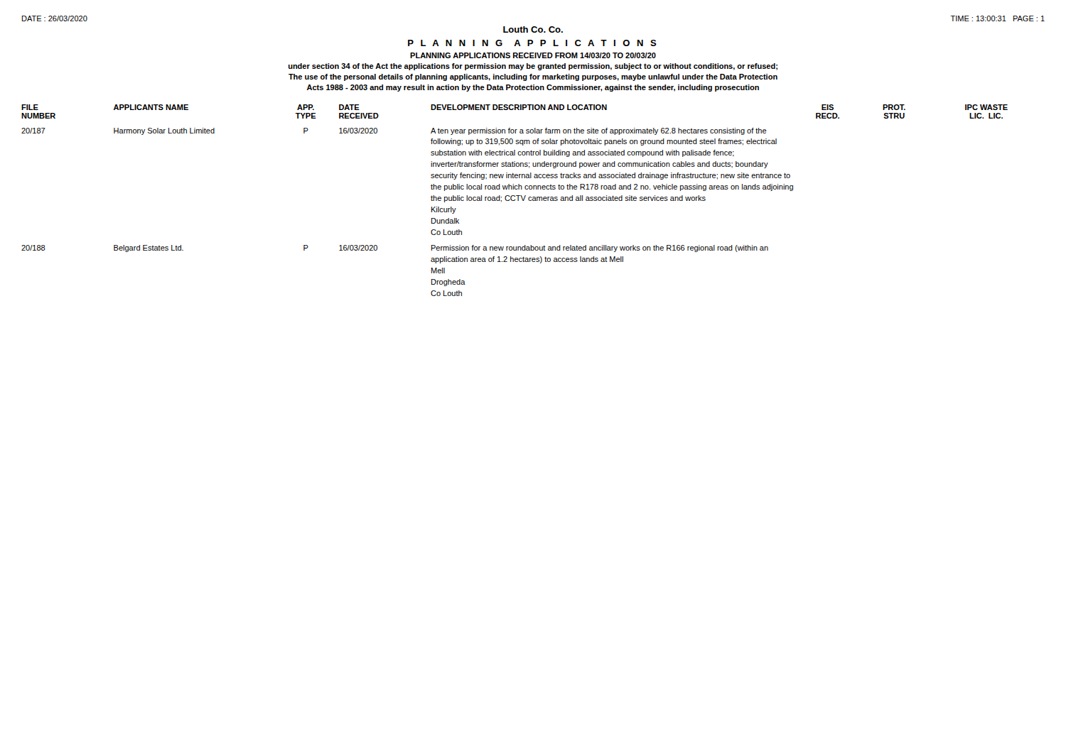DATE : 26/03/2020 TIME : 13:00:31 PAGE : 1
Louth Co. Co.
P L A N N I N G A P P L I C A T I O N S
PLANNING APPLICATIONS RECEIVED FROM 14/03/20 TO 20/03/20
under section 34 of the Act the applications for permission may be granted permission, subject to or without conditions, or refused;
The use of the personal details of planning applicants, including for marketing purposes, maybe unlawful under the Data Protection
Acts 1988 - 2003 and may result in action by the Data Protection Commissioner, against the sender, including prosecution
| FILE NUMBER | APPLICANTS NAME | APP. TYPE | DATE RECEIVED | DEVELOPMENT DESCRIPTION AND LOCATION | EIS RECD. | PROT. STRU | IPC WASTE LIC. LIC. |
| --- | --- | --- | --- | --- | --- | --- | --- |
| 20/187 | Harmony Solar Louth Limited | P | 16/03/2020 | A ten year permission for a solar farm on the site of approximately 62.8 hectares consisting of the following; up to 319,500 sqm of solar photovoltaic panels on ground mounted steel frames; electrical substation with electrical control building and associated compound with palisade fence; inverter/transformer stations; underground power and communication cables and ducts; boundary security fencing; new internal access tracks and associated drainage infrastructure; new site entrance to the public local road which connects to the R178 road and 2 no. vehicle passing areas on lands adjoining the public local road; CCTV cameras and all associated site services and works Kilcurly Dundalk Co Louth | | | |
| 20/188 | Belgard Estates Ltd. | P | 16/03/2020 | Permission for a new roundabout and related ancillary works on the R166 regional road (within an application area of 1.2 hectares) to access lands at Mell Mell Drogheda Co Louth | | | |